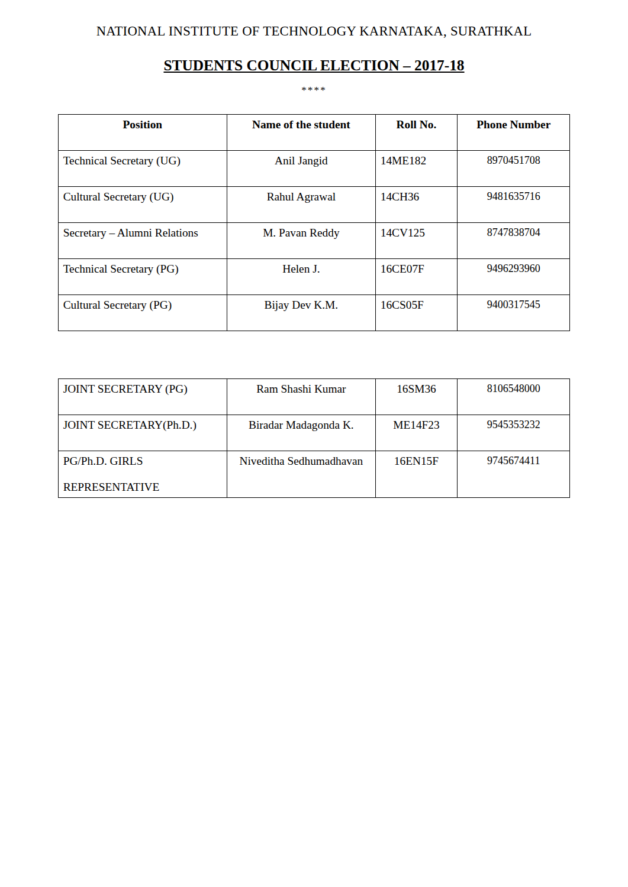NATIONAL INSTITUTE OF TECHNOLOGY KARNATAKA, SURATHKAL
STUDENTS COUNCIL ELECTION – 2017-18
****
| Position | Name of the student | Roll No. | Phone Number |
| --- | --- | --- | --- |
| Technical Secretary (UG) | Anil Jangid | 14ME182 | 8970451708 |
| Cultural Secretary (UG) | Rahul Agrawal | 14CH36 | 9481635716 |
| Secretary – Alumni Relations | M. Pavan Reddy | 14CV125 | 8747838704 |
| Technical Secretary (PG) | Helen J. | 16CE07F | 9496293960 |
| Cultural Secretary (PG) | Bijay Dev K.M. | 16CS05F | 9400317545 |
| JOINT SECRETARY (PG) | Ram Shashi Kumar | 16SM36 | 8106548000 |
| JOINT SECRETARY(Ph.D.) | Biradar Madagonda K. | ME14F23 | 9545353232 |
| PG/Ph.D. GIRLS REPRESENTATIVE | Niveditha Sedhumadhavan | 16EN15F | 9745674411 |